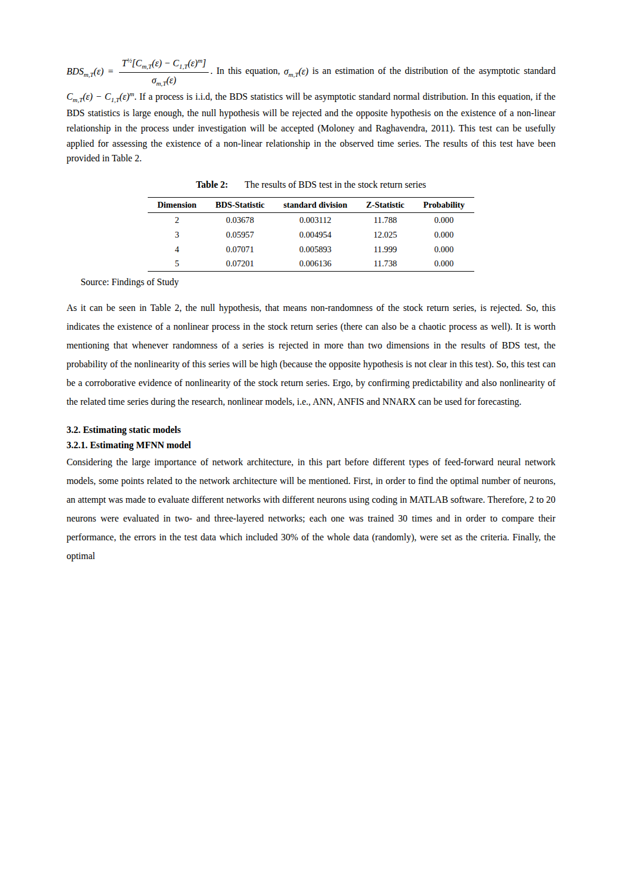BDSm,T(ε) = T½[Cm,T(ε) − C1,T(ε)m] σm,T(ε) . In this equation, σm,T(ε) is an estimation of the distribution of the asymptotic standard Cm,T(ε) − C1,T(ε)m. If a process is i.i.d, the BDS statistics will be asymptotic standard normal distribution. In this equation, if the BDS statistics is large enough, the null hypothesis will be rejected and the opposite hypothesis on the existence of a non-linear relationship in the process under investigation will be accepted (Moloney and Raghavendra, 2011). This test can be usefully applied for assessing the existence of a non-linear relationship in the observed time series. The results of this test have been provided in Table 2.
Table 2: The results of BDS test in the stock return series
| Dimension | BDS-Statistic | standard division | Z-Statistic | Probability |
| --- | --- | --- | --- | --- |
| 2 | 0.03678 | 0.003112 | 11.788 | 0.000 |
| 3 | 0.05957 | 0.004954 | 12.025 | 0.000 |
| 4 | 0.07071 | 0.005893 | 11.999 | 0.000 |
| 5 | 0.07201 | 0.006136 | 11.738 | 0.000 |
Source: Findings of Study
As it can be seen in Table 2, the null hypothesis, that means non-randomness of the stock return series, is rejected. So, this indicates the existence of a nonlinear process in the stock return series (there can also be a chaotic process as well). It is worth mentioning that whenever randomness of a series is rejected in more than two dimensions in the results of BDS test, the probability of the nonlinearity of this series will be high (because the opposite hypothesis is not clear in this test). So, this test can be a corroborative evidence of nonlinearity of the stock return series. Ergo, by confirming predictability and also nonlinearity of the related time series during the research, nonlinear models, i.e., ANN, ANFIS and NNARX can be used for forecasting.
3.2. Estimating static models
3.2.1. Estimating MFNN model
Considering the large importance of network architecture, in this part before different types of feed-forward neural network models, some points related to the network architecture will be mentioned. First, in order to find the optimal number of neurons, an attempt was made to evaluate different networks with different neurons using coding in MATLAB software. Therefore, 2 to 20 neurons were evaluated in two- and three-layered networks; each one was trained 30 times and in order to compare their performance, the errors in the test data which included 30% of the whole data (randomly), were set as the criteria. Finally, the optimal